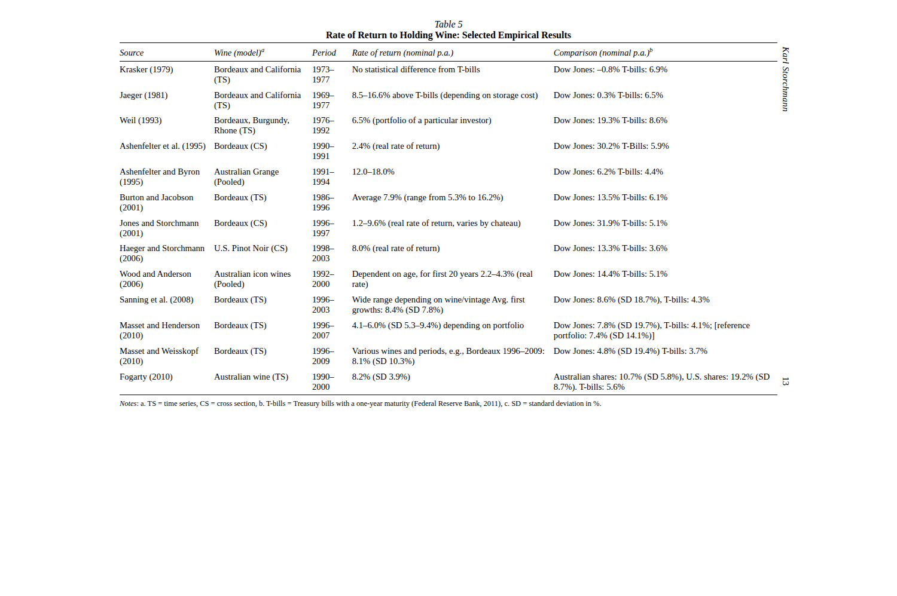Karl Storchmann
13
Table 5 Rate of Return to Holding Wine: Selected Empirical Results
| Source | Wine (model) a | Period | Rate of return (nominal p.a.) | Comparison (nominal p.a.) b |
| --- | --- | --- | --- | --- |
| Krasker (1979) | Bordeaux and California (TS) | 1973–1977 | No statistical difference from T-bills | Dow Jones: –0.8% T-bills: 6.9% |
| Jaeger (1981) | Bordeaux and California (TS) | 1969–1977 | 8.5–16.6% above T-bills (depending on storage cost) | Dow Jones: 0.3% T-bills: 6.5% |
| Weil (1993) | Bordeaux, Burgundy, Rhone (TS) | 1976–1992 | 6.5% (portfolio of a particular investor) | Dow Jones: 19.3% T-bills: 8.6% |
| Ashenfelter et al. (1995) | Bordeaux (CS) | 1990–1991 | 2.4% (real rate of return) | Dow Jones: 30.2% T-Bills: 5.9% |
| Ashenfelter and Byron (1995) | Australian Grange (Pooled) | 1991–1994 | 12.0–18.0% | Dow Jones: 6.2% T-bills: 4.4% |
| Burton and Jacobson (2001) | Bordeaux (TS) | 1986–1996 | Average 7.9% (range from 5.3% to 16.2%) | Dow Jones: 13.5% T-bills: 6.1% |
| Jones and Storchmann (2001) | Bordeaux (CS) | 1996–1997 | 1.2–9.6% (real rate of return, varies by chateau) | Dow Jones: 31.9% T-bills: 5.1% |
| Haeger and Storchmann (2006) | U.S. Pinot Noir (CS) | 1998–2003 | 8.0% (real rate of return) | Dow Jones: 13.3% T-bills: 3.6% |
| Wood and Anderson (2006) | Australian icon wines (Pooled) | 1992–2000 | Dependent on age, for first 20 years 2.2–4.3% (real rate) | Dow Jones: 14.4% T-bills: 5.1% |
| Sanning et al. (2008) | Bordeaux (TS) | 1996–2003 | Wide range depending on wine/vintage Avg. first growths: 8.4% (SD 7.8%) | Dow Jones: 8.6% (SD 18.7%), T-bills: 4.3% |
| Masset and Henderson (2010) | Bordeaux (TS) | 1996–2007 | 4.1–6.0% (SD 5.3–9.4%) depending on portfolio | Dow Jones: 7.8% (SD 19.7%), T-bills: 4.1%; [reference portfolio: 7.4% (SD 14.1%)] |
| Masset and Weisskopf (2010) | Bordeaux (TS) | 1996–2009 | Various wines and periods, e.g., Bordeaux 1996–2009: 8.1% (SD 10.3%) | Dow Jones: 4.8% (SD 19.4%) T-bills: 3.7% |
| Fogarty (2010) | Australian wine (TS) | 1990–2000 | 8.2% (SD 3.9%) | Australian shares: 10.7% (SD 5.8%), U.S. shares: 19.2% (SD 8.7%). T-bills: 5.6% |
Notes: a. TS = time series, CS = cross section, b. T-bills = Treasury bills with a one-year maturity (Federal Reserve Bank, 2011), c. SD = standard deviation in %.